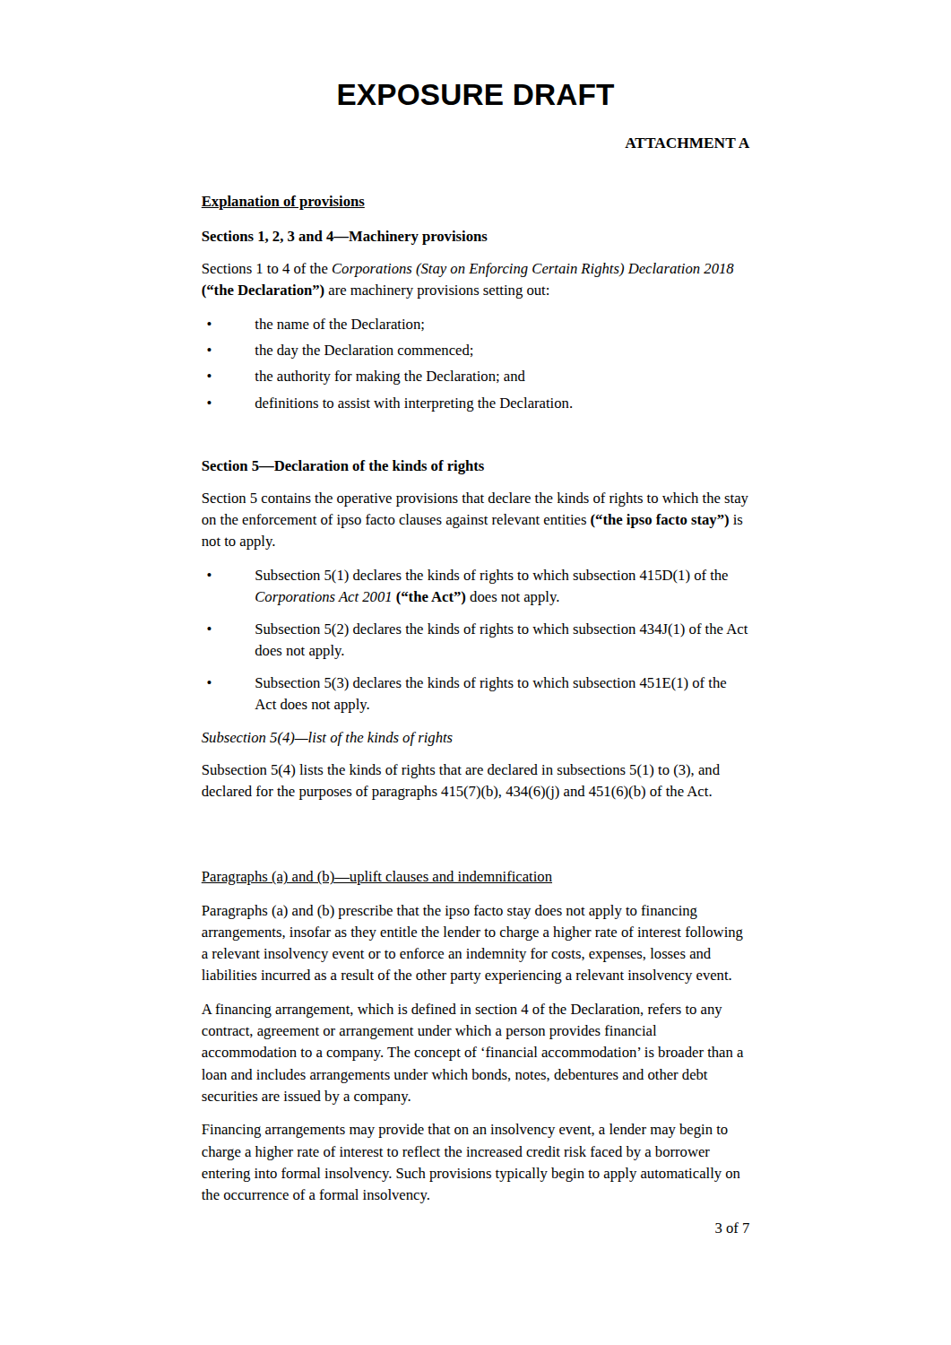EXPOSURE DRAFT
ATTACHMENT A
Explanation of provisions
Sections 1, 2, 3 and 4—Machinery provisions
Sections 1 to 4 of the Corporations (Stay on Enforcing Certain Rights) Declaration 2018 (“the Declaration”) are machinery provisions setting out:
the name of the Declaration;
the day the Declaration commenced;
the authority for making the Declaration; and
definitions to assist with interpreting the Declaration.
Section 5—Declaration of the kinds of rights
Section 5 contains the operative provisions that declare the kinds of rights to which the stay on the enforcement of ipso facto clauses against relevant entities (“the ipso facto stay”) is not to apply.
Subsection 5(1) declares the kinds of rights to which subsection 415D(1) of the Corporations Act 2001 (“the Act”) does not apply.
Subsection 5(2) declares the kinds of rights to which subsection 434J(1) of the Act does not apply.
Subsection 5(3) declares the kinds of rights to which subsection 451E(1) of the Act does not apply.
Subsection 5(4)—list of the kinds of rights
Subsection 5(4) lists the kinds of rights that are declared in subsections 5(1) to (3), and declared for the purposes of paragraphs 415(7)(b), 434(6)(j) and 451(6)(b) of the Act.
Paragraphs (a) and (b)—uplift clauses and indemnification
Paragraphs (a) and (b) prescribe that the ipso facto stay does not apply to financing arrangements, insofar as they entitle the lender to charge a higher rate of interest following a relevant insolvency event or to enforce an indemnity for costs, expenses, losses and liabilities incurred as a result of the other party experiencing a relevant insolvency event.
A financing arrangement, which is defined in section 4 of the Declaration, refers to any contract, agreement or arrangement under which a person provides financial accommodation to a company. The concept of ‘financial accommodation’ is broader than a loan and includes arrangements under which bonds, notes, debentures and other debt securities are issued by a company.
Financing arrangements may provide that on an insolvency event, a lender may begin to charge a higher rate of interest to reflect the increased credit risk faced by a borrower entering into formal insolvency. Such provisions typically begin to apply automatically on the occurrence of a formal insolvency.
3 of 7